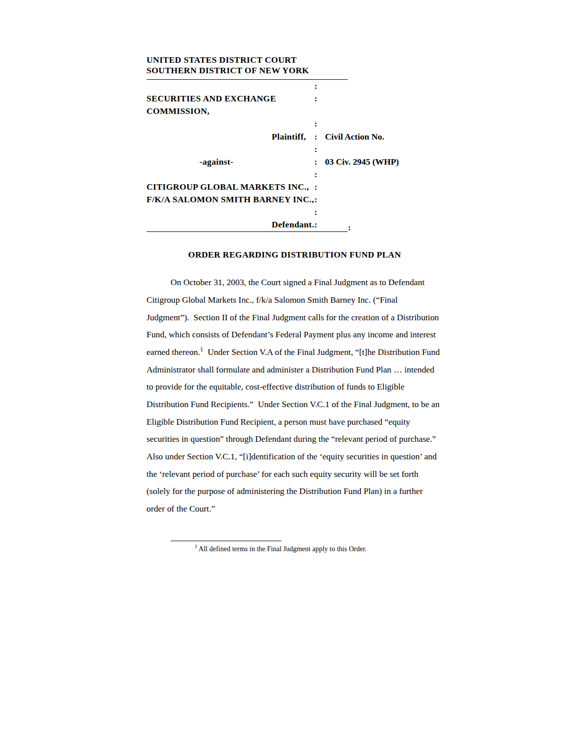UNITED STATES DISTRICT COURT
SOUTHERN DISTRICT OF NEW YORK
| | : | |
| SECURITIES AND EXCHANGE COMMISSION, | : | |
| | : | |
| Plaintiff, | : | Civil Action No. |
| | : | |
| -against- | : | 03 Civ. 2945 (WHP) |
| | : | |
| CITIGROUP GLOBAL MARKETS INC., | : | |
| F/K/A SALOMON SMITH BARNEY INC., | : | |
| | : | |
| Defendant. | : | |
:
ORDER REGARDING DISTRIBUTION FUND PLAN
On October 31, 2003, the Court signed a Final Judgment as to Defendant Citigroup Global Markets Inc., f/k/a Salomon Smith Barney Inc. (“Final Judgment”). Section II of the Final Judgment calls for the creation of a Distribution Fund, which consists of Defendant’s Federal Payment plus any income and interest earned thereon.1 Under Section V.A of the Final Judgment, “[t]he Distribution Fund Administrator shall formulate and administer a Distribution Fund Plan … intended to provide for the equitable, cost-effective distribution of funds to Eligible Distribution Fund Recipients.” Under Section V.C.1 of the Final Judgment, to be an Eligible Distribution Fund Recipient, a person must have purchased “equity securities in question” through Defendant during the “relevant period of purchase.” Also under Section V.C.1, “[i]dentification of the ‘equity securities in question’ and the ‘relevant period of purchase’ for each such equity security will be set forth (solely for the purpose of administering the Distribution Fund Plan) in a further order of the Court.”
1 All defined terms in the Final Judgment apply to this Order.